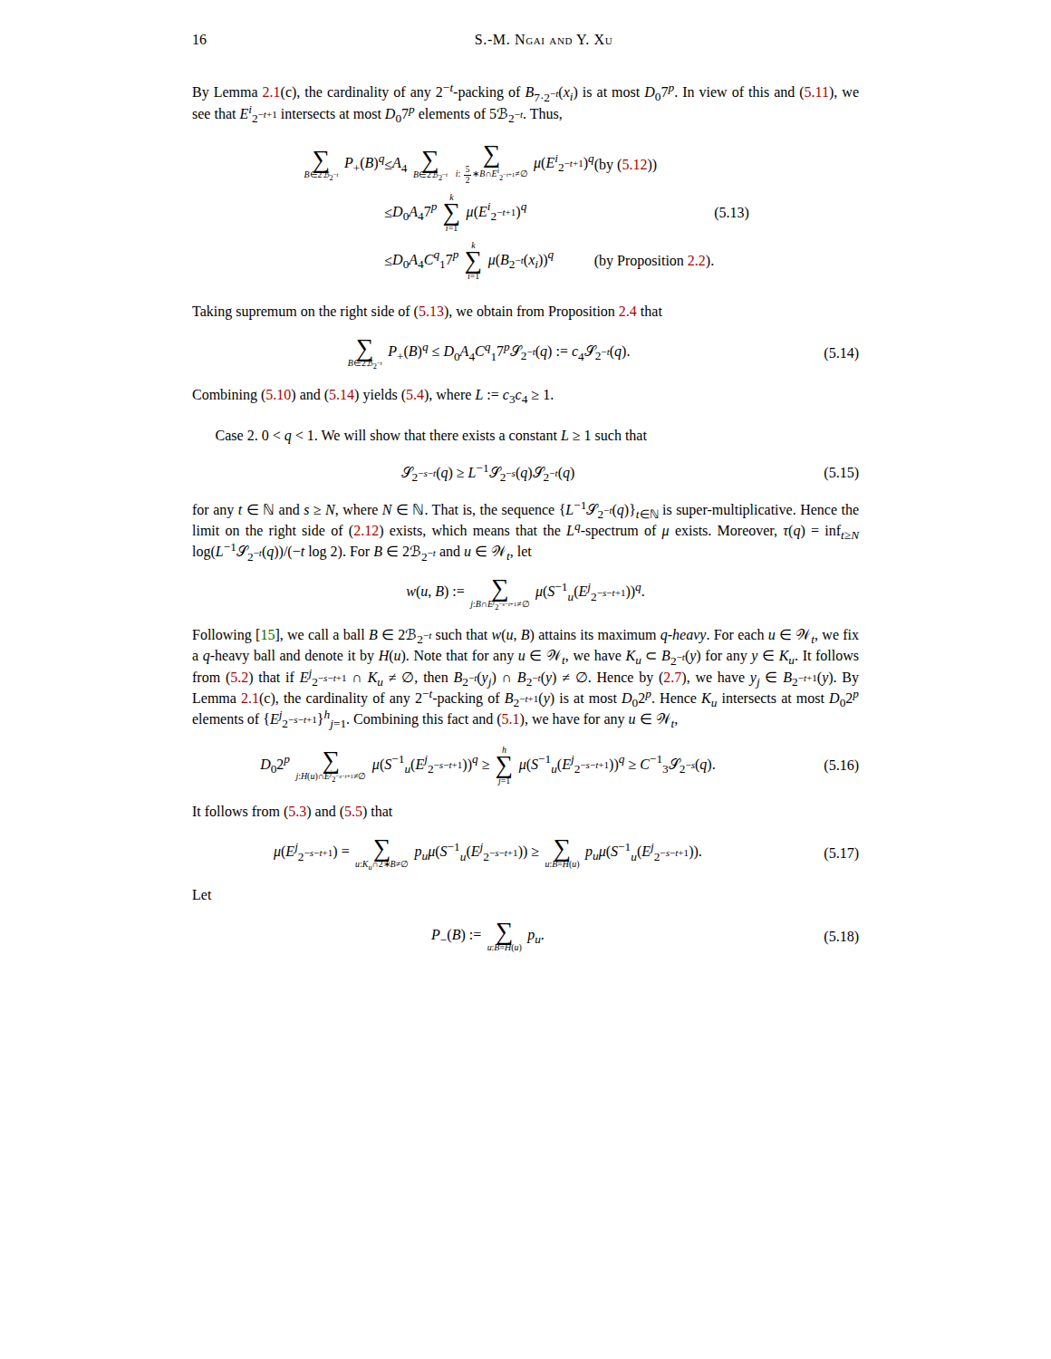16 S.-M. Ngai and Y. Xu
By Lemma 2.1(c), the cardinality of any 2−t-packing of B7·2−t(xi) is at most D07p. In view of this and (5.11), we see that Ei2−t+1 intersects at most D07p elements of 5ℬ2−t. Thus,
∑B∈2ℬ2−t P+(B)q ≤ A4 ∑B∈2ℬ2−t ∑i: 52∗B∩Ei2−t+1≠∅ μ(Ei2−t+1)q (by (5.12))
≤ D0A47p k∑i=1 μ(Ei2−t+1)q (5.13)
≤ D0A4Cq17p k∑i=1 μ(B2−t(xi))q (by Proposition 2.2).
Taking supremum on the right side of (5.13), we obtain from Proposition 2.4 that
∑B∈2ℬ2−t P+(B)q ≤ D0A4Cq17p𝒮2−t(q) := c4𝒮2−t(q).
(5.14)
Combining (5.10) and (5.14) yields (5.4), where L := c3c4 ≥ 1.
Case 2. 0 < q < 1. We will show that there exists a constant L ≥ 1 such that
𝒮2−s−t(q) ≥ L−1𝒮2−s(q)𝒮2−t(q)
(5.15)
for any t ∈ ℕ and s ≥ N, where N ∈ ℕ. That is, the sequence {L−1𝒮2−t(q)}t∈ℕ is super-multiplicative. Hence the limit on the right side of (2.12) exists, which means that the Lq-spectrum of μ exists. Moreover, τ(q) = inft≥N log(L−1𝒮2−t(q))/(−t log 2). For B ∈ 2ℬ2−t and u ∈ 𝒲t, let
w(u, B) := ∑j:B∩Ej2−s−t+1≠∅ μ(S−1u(Ej2−s−t+1))q.
Following [15], we call a ball B ∈ 2ℬ2−t such that w(u, B) attains its maximum q-heavy. For each u ∈ 𝒲t, we fix a q-heavy ball and denote it by H(u). Note that for any u ∈ 𝒲t, we have Ku ⊂ B2−t(y) for any y ∈ Ku. It follows from (5.2) that if Ej2−s−t+1 ∩ Ku ≠ ∅, then B2−t(yj) ∩ B2−t(y) ≠ ∅. Hence by (2.7), we have yj ∈ B2−t+1(y). By Lemma 2.1(c), the cardinality of any 2−t-packing of B2−t+1(y) is at most D02p. Hence Ku intersects at most D02p elements of {Ej2−s−t+1}hj=1. Combining this fact and (5.1), we have for any u ∈ 𝒲t,
D02p ∑j:H(u)∩Ej2−s−t+1≠∅ μ(S−1u(Ej2−s−t+1))q ≥ h∑j=1 μ(S−1u(Ej2−s−t+1))q ≥ C−13𝒮2−s(q).
(5.16)
It follows from (5.3) and (5.5) that
μ(Ej2−s−t+1) = ∑u:Ku∩2∗B≠∅ pu μ(S−1u(Ej2−s−t+1)) ≥ ∑u:B=H(u) pu μ(S−1u(Ej2−s−t+1)).
(5.17)
Let
P−(B) := ∑u:B=H(u) pu.
(5.18)